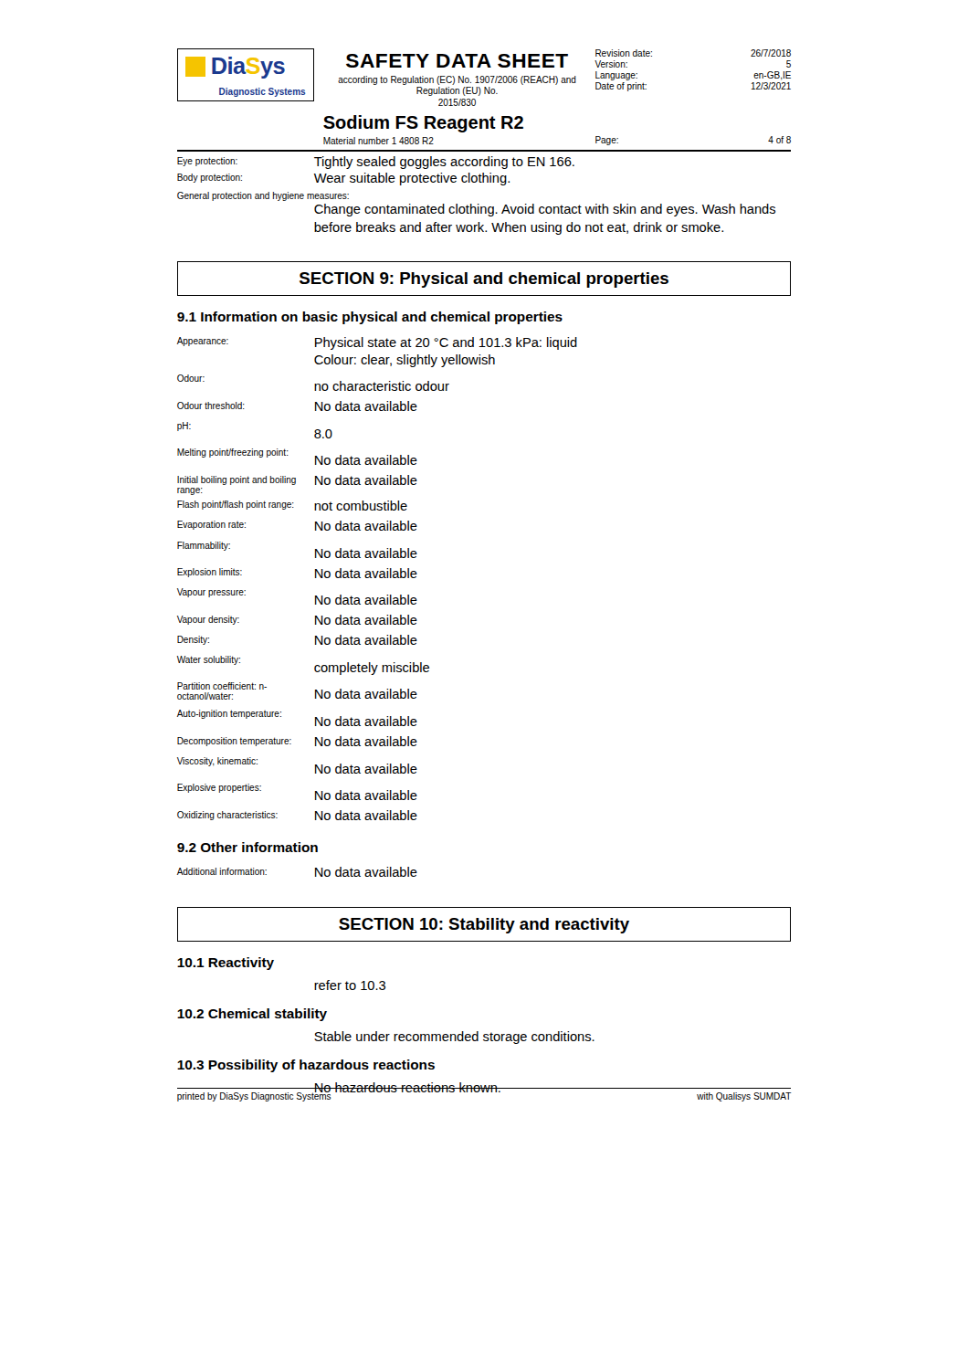DiaSys
Diagnostic Systems
SAFETY DATA SHEET
according to Regulation (EC) No. 1907/2006 (REACH) and Regulation (EU) No.
2015/830
| Revision date: | 26/7/2018 |
| Version: | 5 |
| Language: | en-GB,IE |
| Date of print: | 12/3/2021 |
Sodium FS Reagent R2
Material number 1 4808 R2
Page: 4 of 8
Eye protection:
Tightly sealed goggles according to EN 166.
Body protection:
Wear suitable protective clothing.
General protection and hygiene measures:
Change contaminated clothing. Avoid contact with skin and eyes. Wash hands before breaks and after work. When using do not eat, drink or smoke.
SECTION 9: Physical and chemical properties
9.1 Information on basic physical and chemical properties
| Appearance: | Physical state at 20 °C and 101.3 kPa: liquid Colour: clear, slightly yellowish |
| Odour: | no characteristic odour |
| Odour threshold: | No data available |
| pH: | 8.0 |
| Melting point/freezing point: | No data available |
| Initial boiling point and boiling range: | No data available |
| Flash point/flash point range: | not combustible |
| Evaporation rate: | No data available |
| Flammability: | No data available |
| Explosion limits: | No data available |
| Vapour pressure: | No data available |
| Vapour density: | No data available |
| Density: | No data available |
| Water solubility: | completely miscible |
| Partition coefficient: n-octanol/water: | No data available |
| Auto-ignition temperature: | No data available |
| Decomposition temperature: | No data available |
| Viscosity, kinematic: | No data available |
| Explosive properties: | No data available |
| Oxidizing characteristics: | No data available |
9.2 Other information
| Additional information: | No data available |
SECTION 10: Stability and reactivity
10.1 Reactivity
refer to 10.3
10.2 Chemical stability
Stable under recommended storage conditions.
10.3 Possibility of hazardous reactions
No hazardous reactions known.
printed by DiaSys Diagnostic Systems with Qualisys SUMDAT